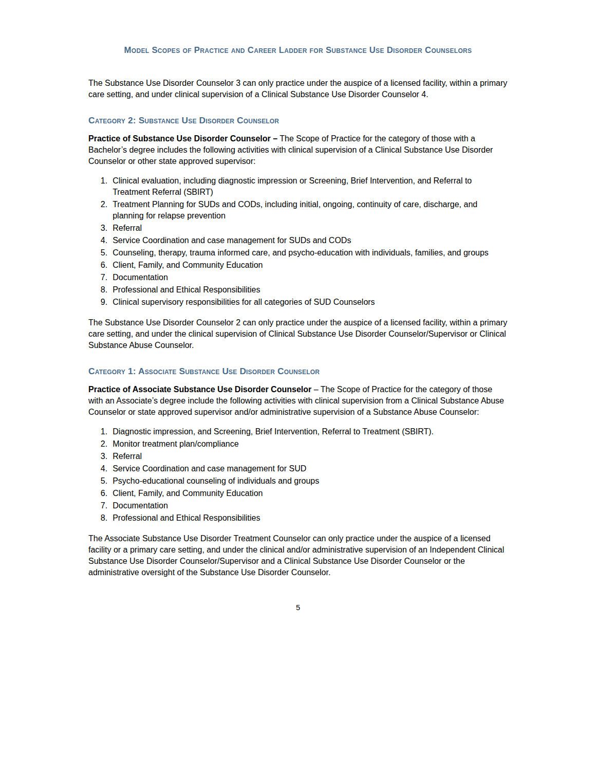Model Scopes of Practice and Career Ladder for Substance Use Disorder Counselors
The Substance Use Disorder Counselor 3 can only practice under the auspice of a licensed facility, within a primary care setting, and under clinical supervision of a Clinical Substance Use Disorder Counselor 4.
Category 2: Substance Use Disorder Counselor
Practice of Substance Use Disorder Counselor – The Scope of Practice for the category of those with a Bachelor’s degree includes the following activities with clinical supervision of a Clinical Substance Use Disorder Counselor or other state approved supervisor:
Clinical evaluation, including diagnostic impression or Screening, Brief Intervention, and Referral to Treatment Referral (SBIRT)
Treatment Planning for SUDs and CODs, including initial, ongoing, continuity of care, discharge, and planning for relapse prevention
Referral
Service Coordination and case management for SUDs and CODs
Counseling, therapy, trauma informed care, and psycho-education with individuals, families, and groups
Client, Family, and Community Education
Documentation
Professional and Ethical Responsibilities
Clinical supervisory responsibilities for all categories of SUD Counselors
The Substance Use Disorder Counselor 2 can only practice under the auspice of a licensed facility, within a primary care setting, and under the clinical supervision of Clinical Substance Use Disorder Counselor/Supervisor or Clinical Substance Abuse Counselor.
Category 1: Associate Substance Use Disorder Counselor
Practice of Associate Substance Use Disorder Counselor – The Scope of Practice for the category of those with an Associate’s degree include the following activities with clinical supervision from a Clinical Substance Abuse Counselor or state approved supervisor and/or administrative supervision of a Substance Abuse Counselor:
Diagnostic impression, and Screening, Brief Intervention, Referral to Treatment (SBIRT).
Monitor treatment plan/compliance
Referral
Service Coordination and case management for SUD
Psycho-educational counseling of individuals and groups
Client, Family, and Community Education
Documentation
Professional and Ethical Responsibilities
The Associate Substance Use Disorder Treatment Counselor can only practice under the auspice of a licensed facility or a primary care setting, and under the clinical and/or administrative supervision of an Independent Clinical Substance Use Disorder Counselor/Supervisor and a Clinical Substance Use Disorder Counselor or the administrative oversight of the Substance Use Disorder Counselor.
5